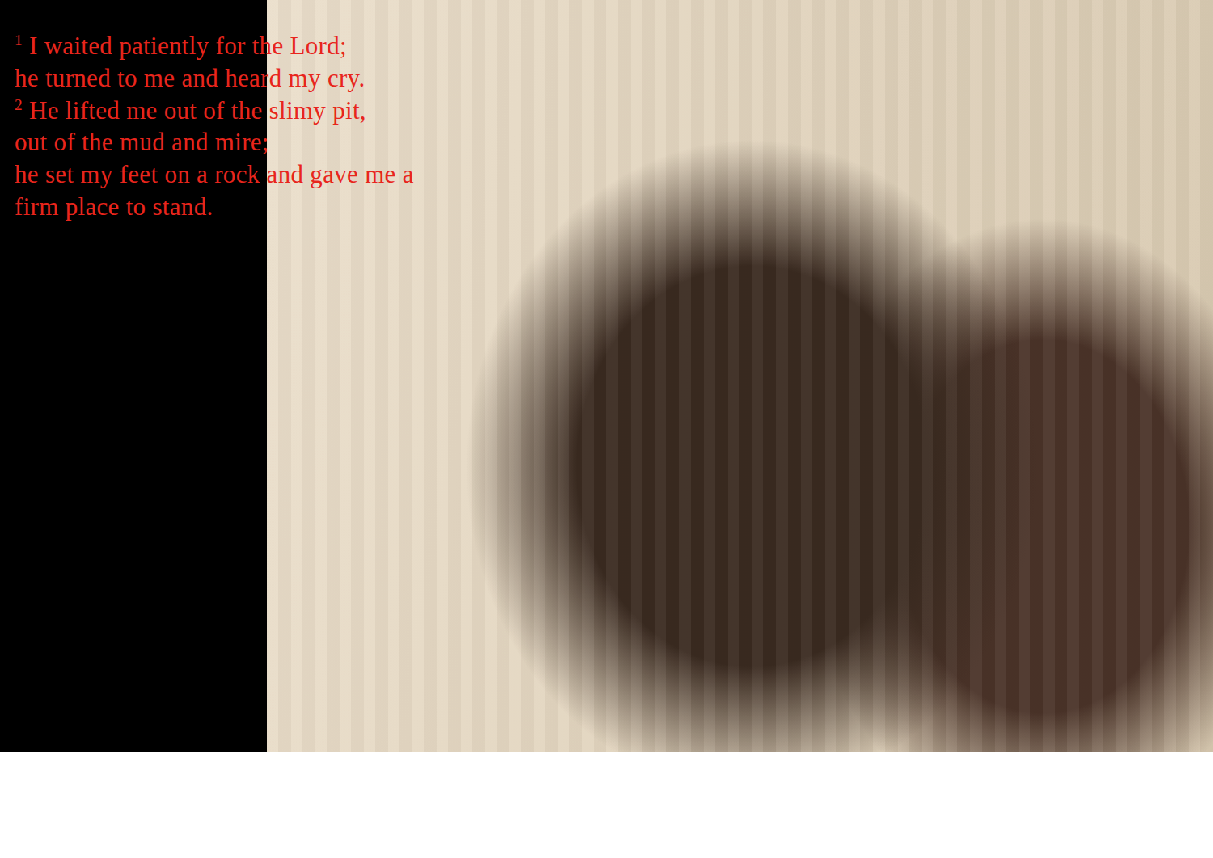1 I waited patiently for the Lord;
he turned to me and heard my cry.
2 He lifted me out of the slimy pit,
out of the mud and mire;
he set my feet on a rock and gave me a firm place to stand.